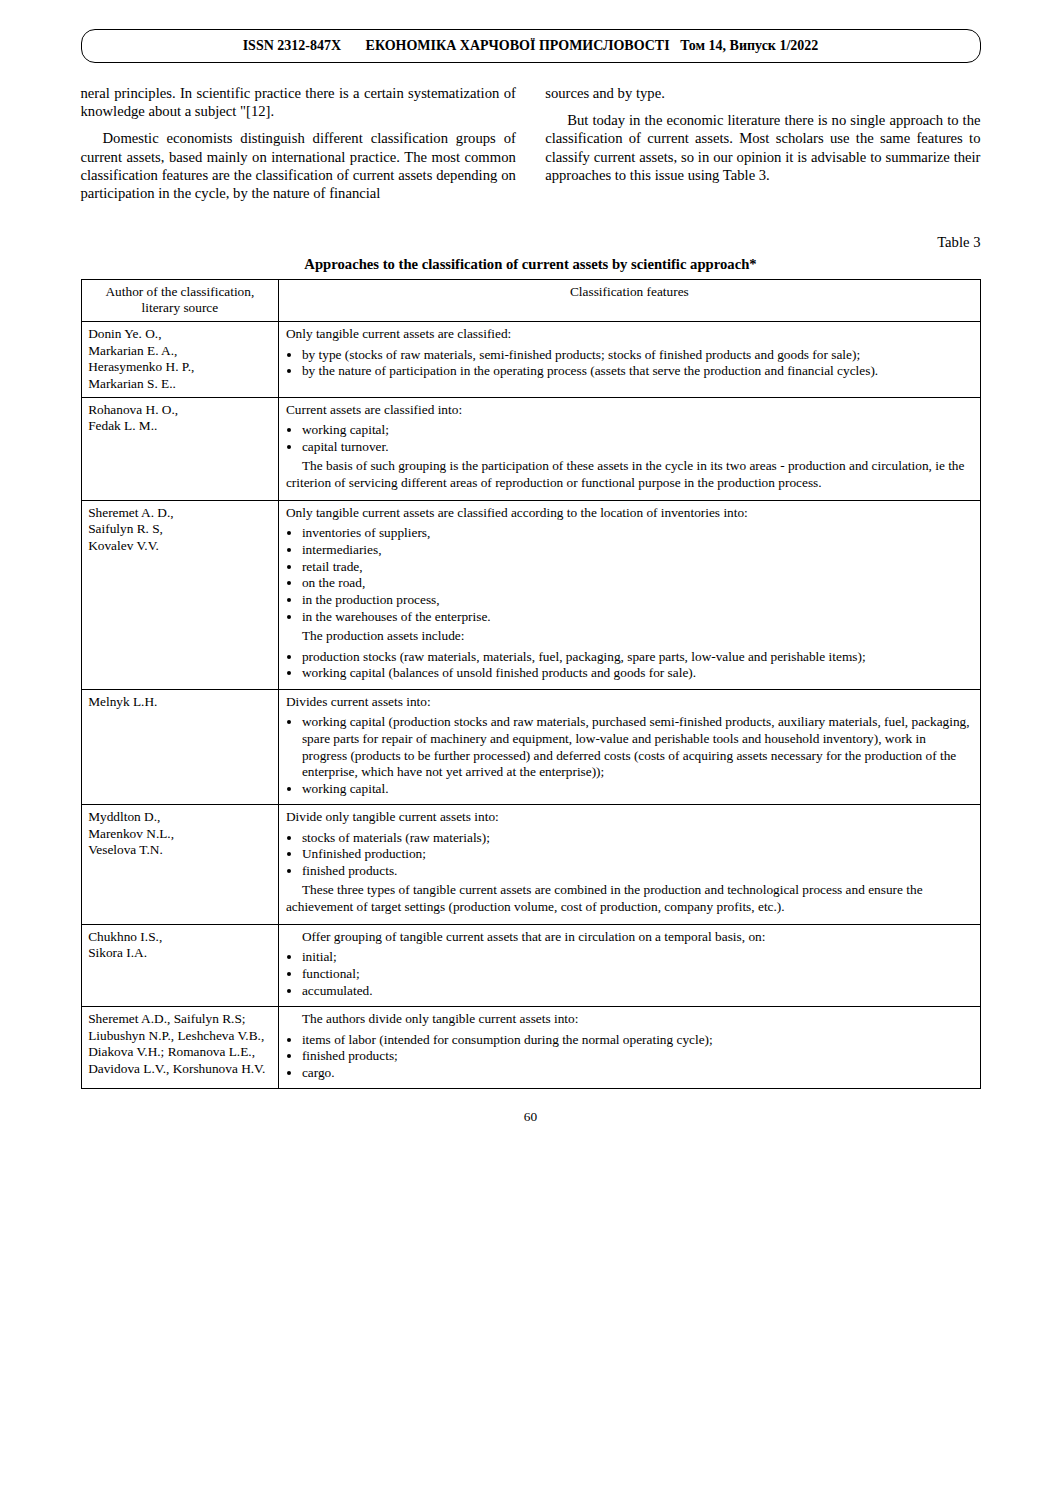ISSN 2312-847X ЕКОНОМІКА ХАРЧОВОЇ ПРОМИСЛОВОСТІ Том 14, Випуск 1/2022
neral principles. In scientific practice there is a certain systematization of knowledge about a subject "[12].
Domestic economists distinguish different classification groups of current assets, based mainly on international practice. The most common classification features are the classification of current assets depending on participation in the cycle, by the nature of financial
sources and by type.
But today in the economic literature there is no single approach to the classification of current assets. Most scholars use the same features to classify current assets, so in our opinion it is advisable to summarize their approaches to this issue using Table 3.
Table 3
Approaches to the classification of current assets by scientific approach*
| Author of the classification, literary source | Classification features |
| --- | --- |
| Donin Ye. O., Markarian E. A., Herasymenko H. P., Markarian S. E.. | Only tangible current assets are classified: by type (stocks of raw materials, semi-finished products; stocks of finished products and goods for sale); by the nature of participation in the operating process (assets that serve the production and financial cycles). |
| Rohanova H. O., Fedak L. M.. | Current assets are classified into: working capital; capital turnover. The basis of such grouping is the participation of these assets in the cycle in its two areas - production and circulation, ie the criterion of servicing different areas of reproduction or functional purpose in the production process. |
| Sheremet A. D., Saifulyn R. S, Kovalev V.V. | Only tangible current assets are classified according to the location of inventories into: inventories of suppliers, intermediaries, retail trade, on the road, in the production process, in the warehouses of the enterprise. The production assets include: production stocks (raw materials, materials, fuel, packaging, spare parts, low-value and perishable items); working capital (balances of unsold finished products and goods for sale). |
| Melnyk L.H. | Divides current assets into: working capital (production stocks and raw materials, purchased semi-finished products, auxiliary materials, fuel, packaging, spare parts for repair of machinery and equipment, low-value and perishable tools and household inventory), work in progress (products to be further processed) and deferred costs (costs of acquiring assets necessary for the production of the enterprise, which have not yet arrived at the enterprise)); working capital. |
| Myddlton D., Marenkov N.L., Veselova T.N. | Divide only tangible current assets into: stocks of materials (raw materials); Unfinished production; finished products. These three types of tangible current assets are combined in the production and technological process and ensure the achievement of target settings (production volume, cost of production, company profits, etc.). |
| Chukhno I.S., Sikora I.A. | Offer grouping of tangible current assets that are in circulation on a temporal basis, on: initial; functional; accumulated. |
| Sheremet A.D., Saifulyn R.S; Liubushyn N.P., Leshcheva V.B., Diakova V.H.; Romanova L.E., Davidova L.V., Korshunova H.V. | The authors divide only tangible current assets into: items of labor (intended for consumption during the normal operating cycle); finished products; cargo. |
60